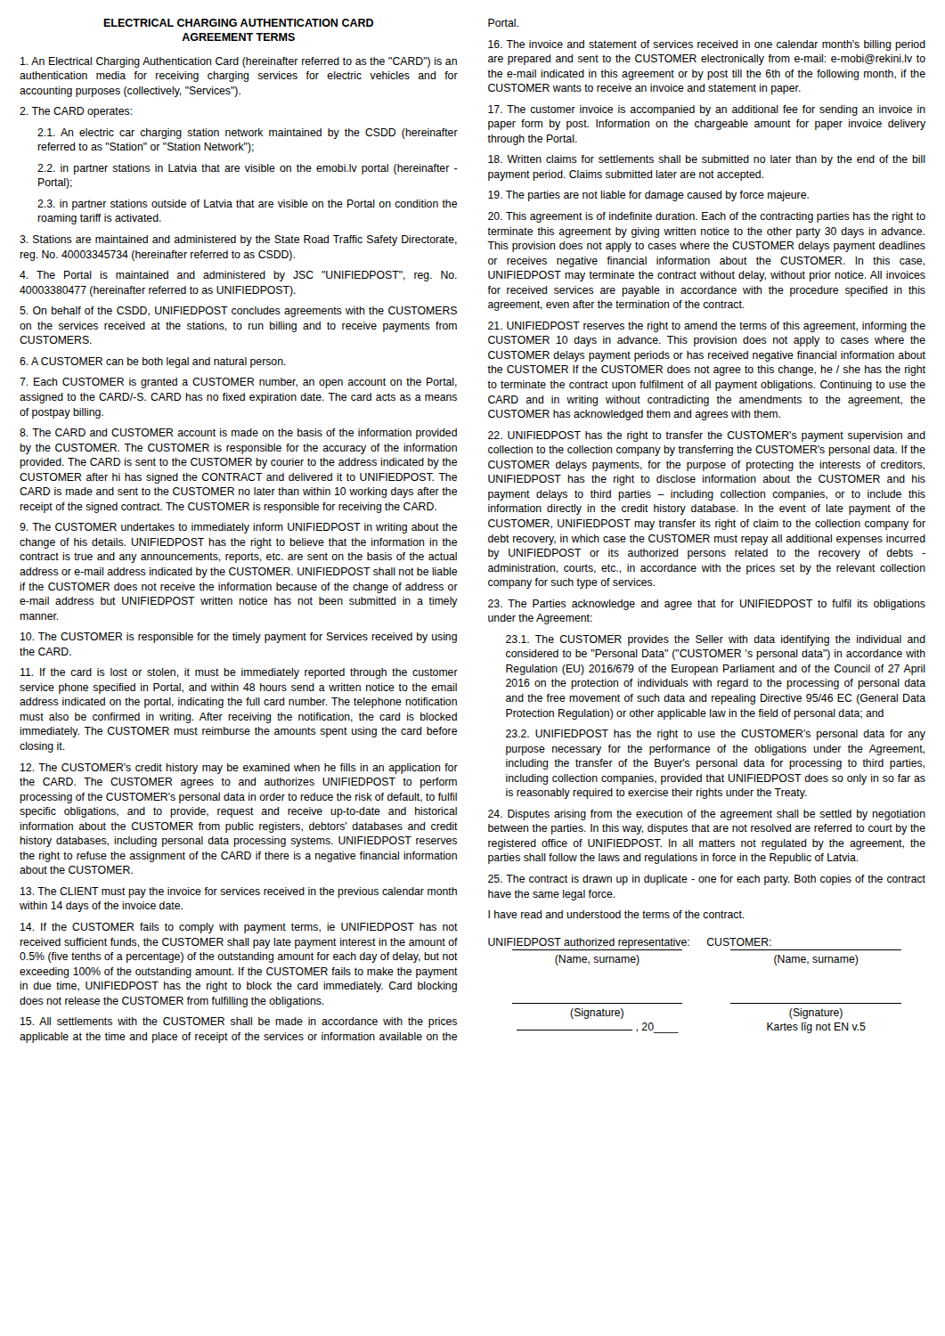Electrical Charging Authentication Card
Agreement Terms
1. An Electrical Charging Authentication Card (hereinafter referred to as the "CARD") is an authentication media for receiving charging services for electric vehicles and for accounting purposes (collectively, "Services").
2. The CARD operates:
2.1. An electric car charging station network maintained by the CSDD (hereinafter referred to as "Station" or "Station Network");
2.2. in partner stations in Latvia that are visible on the emobi.lv portal (hereinafter - Portal);
2.3. in partner stations outside of Latvia that are visible on the Portal on condition the roaming tariff is activated.
3. Stations are maintained and administered by the State Road Traffic Safety Directorate, reg. No. 40003345734 (hereinafter referred to as CSDD).
4. The Portal is maintained and administered by JSC "UNIFIEDPOST", reg. No. 40003380477 (hereinafter referred to as UNIFIEDPOST).
5. On behalf of the CSDD, UNIFIEDPOST concludes agreements with the CUSTOMERS on the services received at the stations, to run billing and to receive payments from CUSTOMERS.
6. A CUSTOMER can be both legal and natural person.
7. Each CUSTOMER is granted a CUSTOMER number, an open account on the Portal, assigned to the CARD/-S. CARD has no fixed expiration date. The card acts as a means of postpay billing.
8. The CARD and CUSTOMER account is made on the basis of the information provided by the CUSTOMER. The CUSTOMER is responsible for the accuracy of the information provided. The CARD is sent to the CUSTOMER by courier to the address indicated by the CUSTOMER after hi has signed the CONTRACT and delivered it to UNIFIEDPOST. The CARD is made and sent to the CUSTOMER no later than within 10 working days after the receipt of the signed contract. The CUSTOMER is responsible for receiving the CARD.
9. The CUSTOMER undertakes to immediately inform UNIFIEDPOST in writing about the change of his details. UNIFIEDPOST has the right to believe that the information in the contract is true and any announcements, reports, etc. are sent on the basis of the actual address or e-mail address indicated by the CUSTOMER. UNIFIEDPOST shall not be liable if the CUSTOMER does not receive the information because of the change of address or e-mail address but UNIFIEDPOST written notice has not been submitted in a timely manner.
10. The CUSTOMER is responsible for the timely payment for Services received by using the CARD.
11. If the card is lost or stolen, it must be immediately reported through the customer service phone specified in Portal, and within 48 hours send a written notice to the email address indicated on the portal, indicating the full card number. The telephone notification must also be confirmed in writing. After receiving the notification, the card is blocked immediately. The CUSTOMER must reimburse the amounts spent using the card before closing it.
12. The CUSTOMER's credit history may be examined when he fills in an application for the CARD. The CUSTOMER agrees to and authorizes UNIFIEDPOST to perform processing of the CUSTOMER's personal data in order to reduce the risk of default, to fulfil specific obligations, and to provide, request and receive up-to-date and historical information about the CUSTOMER from public registers, debtors' databases and credit history databases, including personal data processing systems. UNIFIEDPOST reserves the right to refuse the assignment of the CARD if there is a negative financial information about the CUSTOMER.
13. The CLIENT must pay the invoice for services received in the previous calendar month within 14 days of the invoice date.
14. If the CUSTOMER fails to comply with payment terms, ie UNIFIEDPOST has not received sufficient funds, the CUSTOMER shall pay late payment interest in the amount of 0.5% (five tenths of a percentage) of the outstanding amount for each day of delay, but not exceeding 100% of the outstanding amount. If the CUSTOMER fails to make the payment in due time, UNIFIEDPOST has the right to block the card immediately. Card blocking does not release the CUSTOMER from fulfilling the obligations.
15. All settlements with the CUSTOMER shall be made in accordance with the prices applicable at the time and place of receipt of the services or information available on the Portal.
16. The invoice and statement of services received in one calendar month's billing period are prepared and sent to the CUSTOMER electronically from e-mail: e-mobi@rekini.lv to the e-mail indicated in this agreement or by post till the 6th of the following month, if the CUSTOMER wants to receive an invoice and statement in paper.
17. The customer invoice is accompanied by an additional fee for sending an invoice in paper form by post. Information on the chargeable amount for paper invoice delivery through the Portal.
18. Written claims for settlements shall be submitted no later than by the end of the bill payment period. Claims submitted later are not accepted.
19. The parties are not liable for damage caused by force majeure.
20. This agreement is of indefinite duration. Each of the contracting parties has the right to terminate this agreement by giving written notice to the other party 30 days in advance. This provision does not apply to cases where the CUSTOMER delays payment deadlines or receives negative financial information about the CUSTOMER. In this case, UNIFIEDPOST may terminate the contract without delay, without prior notice. All invoices for received services are payable in accordance with the procedure specified in this agreement, even after the termination of the contract.
21. UNIFIEDPOST reserves the right to amend the terms of this agreement, informing the CUSTOMER 10 days in advance. This provision does not apply to cases where the CUSTOMER delays payment periods or has received negative financial information about the CUSTOMER If the CUSTOMER does not agree to this change, he / she has the right to terminate the contract upon fulfilment of all payment obligations. Continuing to use the CARD and in writing without contradicting the amendments to the agreement, the CUSTOMER has acknowledged them and agrees with them.
22. UNIFIEDPOST has the right to transfer the CUSTOMER's payment supervision and collection to the collection company by transferring the CUSTOMER's personal data. If the CUSTOMER delays payments, for the purpose of protecting the interests of creditors, UNIFIEDPOST has the right to disclose information about the CUSTOMER and his payment delays to third parties – including collection companies, or to include this information directly in the credit history database. In the event of late payment of the CUSTOMER, UNIFIEDPOST may transfer its right of claim to the collection company for debt recovery, in which case the CUSTOMER must repay all additional expenses incurred by UNIFIEDPOST or its authorized persons related to the recovery of debts - administration, courts, etc., in accordance with the prices set by the relevant collection company for such type of services.
23. The Parties acknowledge and agree that for UNIFIEDPOST to fulfil its obligations under the Agreement:
23.1. The CUSTOMER provides the Seller with data identifying the individual and considered to be "Personal Data" ("CUSTOMER 's personal data") in accordance with Regulation (EU) 2016/679 of the European Parliament and of the Council of 27 April 2016 on the protection of individuals with regard to the processing of personal data and the free movement of such data and repealing Directive 95/46 EC (General Data Protection Regulation) or other applicable law in the field of personal data; and
23.2. UNIFIEDPOST has the right to use the CUSTOMER's personal data for any purpose necessary for the performance of the obligations under the Agreement, including the transfer of the Buyer's personal data for processing to third parties, including collection companies, provided that UNIFIEDPOST does so only in so far as is reasonably required to exercise their rights under the Treaty.
24. Disputes arising from the execution of the agreement shall be settled by negotiation between the parties. In this way, disputes that are not resolved are referred to court by the registered office of UNIFIEDPOST. In all matters not regulated by the agreement, the parties shall follow the laws and regulations in force in the Republic of Latvia.
25. The contract is drawn up in duplicate - one for each party. Both copies of the contract have the same legal force.
I have read and understood the terms of the contract.
| UNIFIEDPOST authorized representative: | CUSTOMER: |
| (Name, surname) | (Name, surname) |
| (Signature) | (Signature) |
| , 20____ | Kartes līg not EN v.5 |